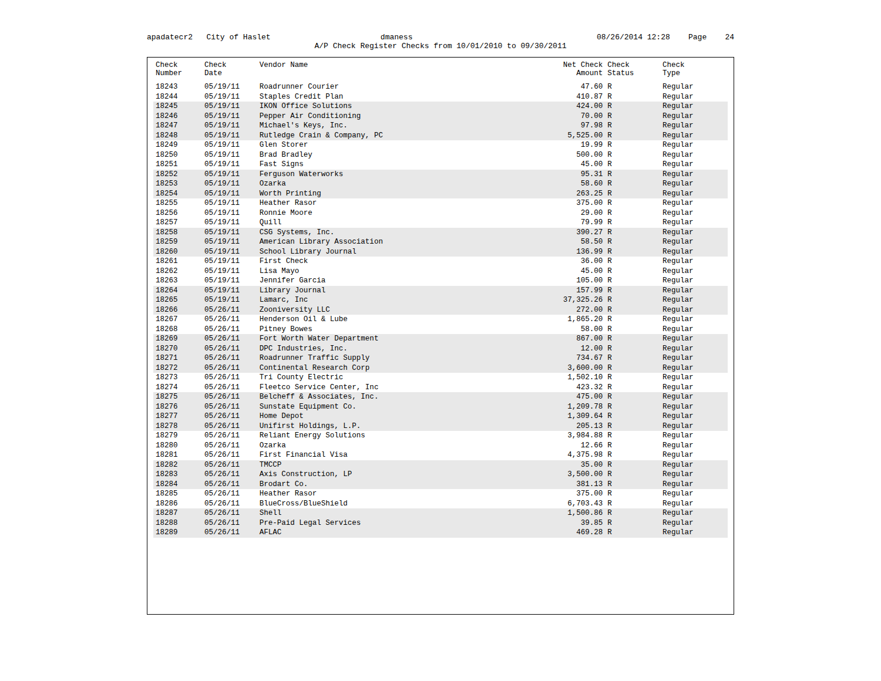apadatecr2 City of Haslet dmaness
08/26/2014 12:28 Page 24
A/P Check Register Checks from 10/01/2010 to 09/30/2011
| Check | Check | Vendor Name | Net Check | Check | Check |
| --- | --- | --- | --- | --- | --- |
| Number | Date | | Amount | Status | Type |
| 18243 | 05/19/11 | Roadrunner Courier | 47.60 | R | Regular |
| 18244 | 05/19/11 | Staples Credit Plan | 410.87 | R | Regular |
| 18245 | 05/19/11 | IKON Office Solutions | 424.00 | R | Regular |
| 18246 | 05/19/11 | Pepper Air Conditioning | 70.00 | R | Regular |
| 18247 | 05/19/11 | Michael's Keys, Inc. | 97.98 | R | Regular |
| 18248 | 05/19/11 | Rutledge Crain & Company, PC | 5,525.00 | R | Regular |
| 18249 | 05/19/11 | Glen Storer | 19.99 | R | Regular |
| 18250 | 05/19/11 | Brad Bradley | 500.00 | R | Regular |
| 18251 | 05/19/11 | Fast Signs | 45.00 | R | Regular |
| 18252 | 05/19/11 | Ferguson Waterworks | 95.31 | R | Regular |
| 18253 | 05/19/11 | Ozarka | 58.60 | R | Regular |
| 18254 | 05/19/11 | Worth Printing | 263.25 | R | Regular |
| 18255 | 05/19/11 | Heather Rasor | 375.00 | R | Regular |
| 18256 | 05/19/11 | Ronnie Moore | 29.00 | R | Regular |
| 18257 | 05/19/11 | Quill | 79.99 | R | Regular |
| 18258 | 05/19/11 | CSG Systems, Inc. | 390.27 | R | Regular |
| 18259 | 05/19/11 | American Library Association | 58.50 | R | Regular |
| 18260 | 05/19/11 | School Library Journal | 136.99 | R | Regular |
| 18261 | 05/19/11 | First Check | 36.00 | R | Regular |
| 18262 | 05/19/11 | Lisa Mayo | 45.00 | R | Regular |
| 18263 | 05/19/11 | Jennifer Garcia | 105.00 | R | Regular |
| 18264 | 05/19/11 | Library Journal | 157.99 | R | Regular |
| 18265 | 05/19/11 | Lamarc, Inc | 37,325.26 | R | Regular |
| 18266 | 05/26/11 | Zooniversity LLC | 272.00 | R | Regular |
| 18267 | 05/26/11 | Henderson Oil & Lube | 1,865.20 | R | Regular |
| 18268 | 05/26/11 | Pitney Bowes | 58.00 | R | Regular |
| 18269 | 05/26/11 | Fort Worth Water Department | 867.00 | R | Regular |
| 18270 | 05/26/11 | DPC Industries, Inc. | 12.00 | R | Regular |
| 18271 | 05/26/11 | Roadrunner Traffic Supply | 734.67 | R | Regular |
| 18272 | 05/26/11 | Continental Research Corp | 3,600.00 | R | Regular |
| 18273 | 05/26/11 | Tri County Electric | 1,502.10 | R | Regular |
| 18274 | 05/26/11 | Fleetco Service Center, Inc | 423.32 | R | Regular |
| 18275 | 05/26/11 | Belcheff & Associates, Inc. | 475.00 | R | Regular |
| 18276 | 05/26/11 | Sunstate Equipment Co. | 1,209.78 | R | Regular |
| 18277 | 05/26/11 | Home Depot | 1,309.64 | R | Regular |
| 18278 | 05/26/11 | Unifirst Holdings, L.P. | 205.13 | R | Regular |
| 18279 | 05/26/11 | Reliant Energy Solutions | 3,984.88 | R | Regular |
| 18280 | 05/26/11 | Ozarka | 12.66 | R | Regular |
| 18281 | 05/26/11 | First Financial Visa | 4,375.98 | R | Regular |
| 18282 | 05/26/11 | TMCCP | 35.00 | R | Regular |
| 18283 | 05/26/11 | Axis Construction, LP | 3,500.00 | R | Regular |
| 18284 | 05/26/11 | Brodart Co. | 381.13 | R | Regular |
| 18285 | 05/26/11 | Heather Rasor | 375.00 | R | Regular |
| 18286 | 05/26/11 | BlueCross/BlueShield | 6,703.43 | R | Regular |
| 18287 | 05/26/11 | Shell | 1,500.86 | R | Regular |
| 18288 | 05/26/11 | Pre-Paid Legal Services | 39.85 | R | Regular |
| 18289 | 05/26/11 | AFLAC | 469.28 | R | Regular |